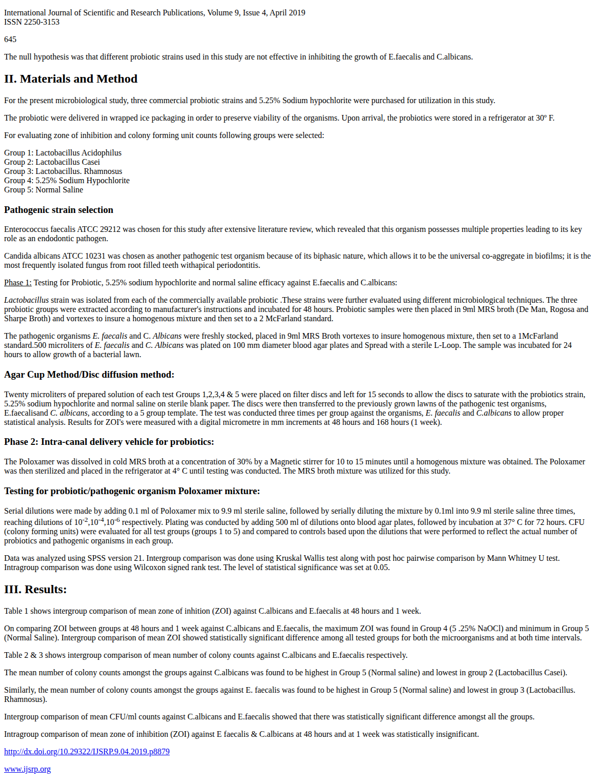International Journal of Scientific and Research Publications, Volume 9, Issue 4, April 2019
ISSN 2250-3153
645
The null hypothesis was that different probiotic strains used in this study are not effective in inhibiting the growth of E.faecalis and C.albicans.
II. Materials and Method
For the present microbiological study, three commercial probiotic strains and 5.25% Sodium hypochlorite were purchased for utilization in this study.
The probiotic were delivered in wrapped ice packaging in order to preserve viability of the organisms. Upon arrival, the probiotics were stored in a refrigerator at 30º F.
For evaluating zone of inhibition and colony forming unit counts following groups were selected:
Group 1: Lactobacillus Acidophilus
Group 2: Lactobacillus Casei
Group 3: Lactobacillus. Rhamnosus
Group 4: 5.25% Sodium Hypochlorite
Group 5: Normal Saline
Pathogenic strain selection
Enterococcus faecalis ATCC 29212 was chosen for this study after extensive literature review, which revealed that this organism possesses multiple properties leading to its key role as an endodontic pathogen.
Candida albicans ATCC 10231 was chosen as another pathogenic test organism because of its biphasic nature, which allows it to be the universal co-aggregate in biofilms; it is the most frequently isolated fungus from root filled teeth withapical periodontitis.
Phase 1: Testing for Probiotic, 5.25% sodium hypochlorite and normal saline efficacy against E.faecalis and C.albicans:
Lactobacillus strain was isolated from each of the commercially available probiotic .These strains were further evaluated using different microbiological techniques. The three probiotic groups were extracted according to manufacturer's instructions and incubated for 48 hours. Probiotic samples were then placed in 9ml MRS broth (De Man, Rogosa and Sharpe Broth) and vortexes to insure a homogenous mixture and then set to a 2 McFarland standard.
The pathogenic organisms E. faecalis and C. Albicans were freshly stocked, placed in 9ml MRS Broth vortexes to insure homogenous mixture, then set to a 1McFarland standard.500 microliters of E. faecalis and C. Albicans was plated on 100 mm diameter blood agar plates and Spread with a sterile L-Loop. The sample was incubated for 24 hours to allow growth of a bacterial lawn.
Agar Cup Method/Disc diffusion method:
Twenty microliters of prepared solution of each test Groups 1,2,3,4 & 5 were placed on filter discs and left for 15 seconds to allow the discs to saturate with the probiotics strain, 5.25% sodium hypochlorite and normal saline on sterile blank paper. The discs were then transferred to the previously grown lawns of the pathogenic test organisms, E.faecalisand C. albicans, according to a 5 group template. The test was conducted three times per group against the organisms, E. faecalis and C.albicans to allow proper statistical analysis. Results for ZOI's were measured with a digital micrometre in mm increments at 48 hours and 168 hours (1 week).
Phase 2: Intra-canal delivery vehicle for probiotics:
The Poloxamer was dissolved in cold MRS broth at a concentration of 30% by a Magnetic stirrer for 10 to 15 minutes until a homogenous mixture was obtained. The Poloxamer was then sterilized and placed in the refrigerator at 4° C until testing was conducted. The MRS broth mixture was utilized for this study.
Testing for probiotic/pathogenic organism Poloxamer mixture:
Serial dilutions were made by adding 0.1 ml of Poloxamer mix to 9.9 ml sterile saline, followed by serially diluting the mixture by 0.1ml into 9.9 ml sterile saline three times, reaching dilutions of 10-2,10-4,10-6 respectively. Plating was conducted by adding 500 ml of dilutions onto blood agar plates, followed by incubation at 37° C for 72 hours. CFU (colony forming units) were evaluated for all test groups (groups 1 to 5) and compared to controls based upon the dilutions that were performed to reflect the actual number of probiotics and pathogenic organisms in each group.
Data was analyzed using SPSS version 21. Intergroup comparison was done using Kruskal Wallis test along with post hoc pairwise comparison by Mann Whitney U test. Intragroup comparison was done using Wilcoxon signed rank test. The level of statistical significance was set at 0.05.
III. Results:
Table 1 shows intergroup comparison of mean zone of inhition (ZOI) against C.albicans and E.faecalis at 48 hours and 1 week.
On comparing ZOI between groups at 48 hours and 1 week against C.albicans and E.faecalis, the maximum ZOI was found in Group 4 (5 .25% NaOCl) and minimum in Group 5 (Normal Saline). Intergroup comparison of mean ZOI showed statistically significant difference among all tested groups for both the microorganisms and at both time intervals.
Table 2 & 3 shows intergroup comparison of mean number of colony counts against C.albicans and E.faecalis respectively.
The mean number of colony counts amongst the groups against C.albicans was found to be highest in Group 5 (Normal saline) and lowest in group 2 (Lactobacillus Casei).
Similarly, the mean number of colony counts amongst the groups against E. faecalis was found to be highest in Group 5 (Normal saline) and lowest in group 3 (Lactobacillus. Rhamnosus).
Intergroup comparison of mean CFU/ml counts against C.albicans and E.faecalis showed that there was statistically significant difference amongst all the groups.
Intragroup comparison of mean zone of inhibition (ZOI) against E faecalis & C.albicans at 48 hours and at 1 week was statistically insignificant.
http://dx.doi.org/10.29322/IJSRP.9.04.2019.p8879
www.ijsrp.org